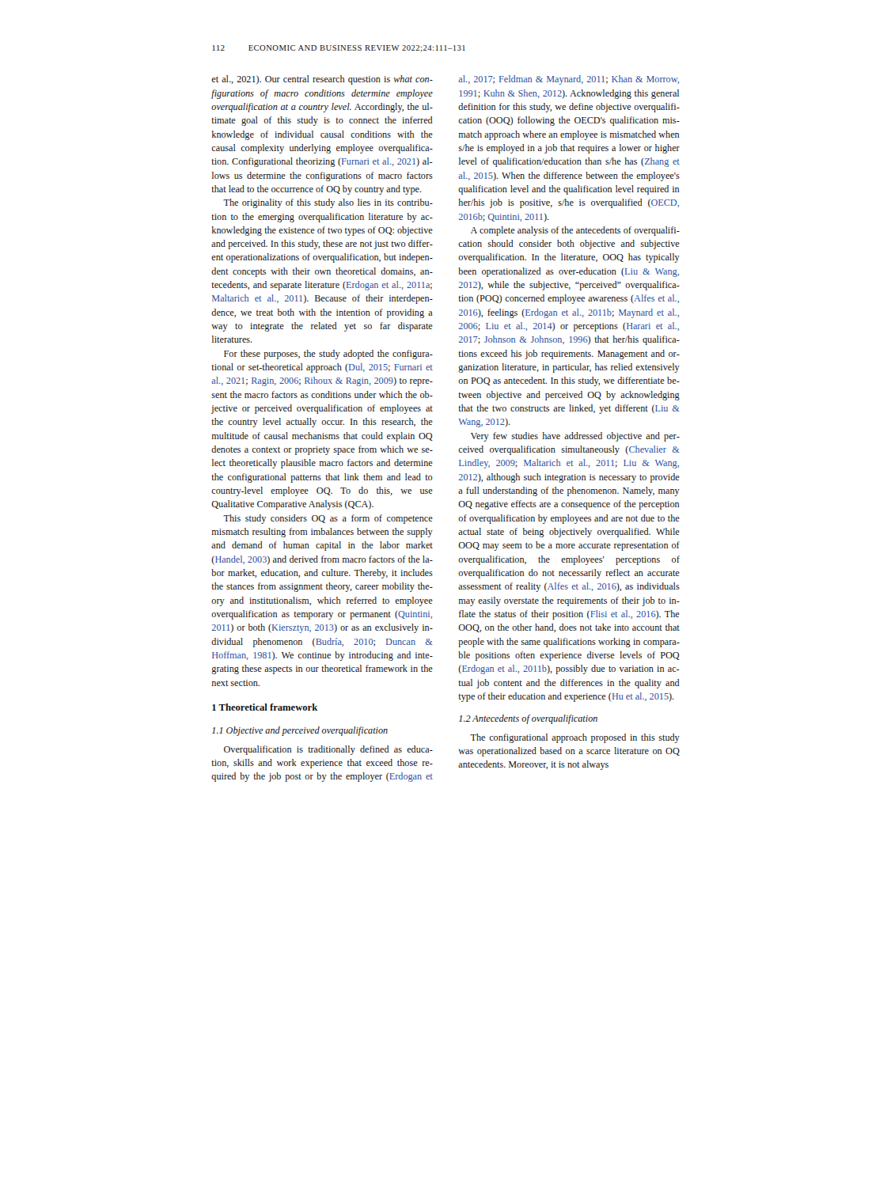112 Economic and Business Review 2022;24:111–131
et al., 2021). Our central research question is what configurations of macro conditions determine employee overqualification at a country level. Accordingly, the ultimate goal of this study is to connect the inferred knowledge of individual causal conditions with the causal complexity underlying employee overqualification. Configurational theorizing (Furnari et al., 2021) allows us determine the configurations of macro factors that lead to the occurrence of OQ by country and type.
The originality of this study also lies in its contribution to the emerging overqualification literature by acknowledging the existence of two types of OQ: objective and perceived. In this study, these are not just two different operationalizations of overqualification, but independent concepts with their own theoretical domains, antecedents, and separate literature (Erdogan et al., 2011a; Maltarich et al., 2011). Because of their interdependence, we treat both with the intention of providing a way to integrate the related yet so far disparate literatures.
For these purposes, the study adopted the configurational or set-theoretical approach (Dul, 2015; Furnari et al., 2021; Ragin, 2006; Rihoux & Ragin, 2009) to represent the macro factors as conditions under which the objective or perceived overqualification of employees at the country level actually occur. In this research, the multitude of causal mechanisms that could explain OQ denotes a context or propriety space from which we select theoretically plausible macro factors and determine the configurational patterns that link them and lead to country-level employee OQ. To do this, we use Qualitative Comparative Analysis (QCA).
This study considers OQ as a form of competence mismatch resulting from imbalances between the supply and demand of human capital in the labor market (Handel, 2003) and derived from macro factors of the labor market, education, and culture. Thereby, it includes the stances from assignment theory, career mobility theory and institutionalism, which referred to employee overqualification as temporary or permanent (Quintini, 2011) or both (Kiersztyn, 2013) or as an exclusively individual phenomenon (Budría, 2010; Duncan & Hoffman, 1981). We continue by introducing and integrating these aspects in our theoretical framework in the next section.
1 Theoretical framework
1.1 Objective and perceived overqualification
Overqualification is traditionally defined as education, skills and work experience that exceed those required by the job post or by the employer (Erdogan et al., 2017; Feldman & Maynard, 2011; Khan & Morrow, 1991; Kuhn & Shen, 2012). Acknowledging this general definition for this study, we define objective overqualification (OOQ) following the OECD's qualification mismatch approach where an employee is mismatched when s/he is employed in a job that requires a lower or higher level of qualification/education than s/he has (Zhang et al., 2015). When the difference between the employee's qualification level and the qualification level required in her/his job is positive, s/he is overqualified (OECD, 2016b; Quintini, 2011).
A complete analysis of the antecedents of overqualification should consider both objective and subjective overqualification. In the literature, OOQ has typically been operationalized as over-education (Liu & Wang, 2012), while the subjective, “perceived” overqualification (POQ) concerned employee awareness (Alfes et al., 2016), feelings (Erdogan et al., 2011b; Maynard et al., 2006; Liu et al., 2014) or perceptions (Harari et al., 2017; Johnson & Johnson, 1996) that her/his qualifications exceed his job requirements. Management and organization literature, in particular, has relied extensively on POQ as antecedent. In this study, we differentiate between objective and perceived OQ by acknowledging that the two constructs are linked, yet different (Liu & Wang, 2012).
Very few studies have addressed objective and perceived overqualification simultaneously (Chevalier & Lindley, 2009; Maltarich et al., 2011; Liu & Wang, 2012), although such integration is necessary to provide a full understanding of the phenomenon. Namely, many OQ negative effects are a consequence of the perception of overqualification by employees and are not due to the actual state of being objectively overqualified. While OOQ may seem to be a more accurate representation of overqualification, the employees' perceptions of overqualification do not necessarily reflect an accurate assessment of reality (Alfes et al., 2016), as individuals may easily overstate the requirements of their job to inflate the status of their position (Flisi et al., 2016). The OOQ, on the other hand, does not take into account that people with the same qualifications working in comparable positions often experience diverse levels of POQ (Erdogan et al., 2011b), possibly due to variation in actual job content and the differences in the quality and type of their education and experience (Hu et al., 2015).
1.2 Antecedents of overqualification
The configurational approach proposed in this study was operationalized based on a scarce literature on OQ antecedents. Moreover, it is not always